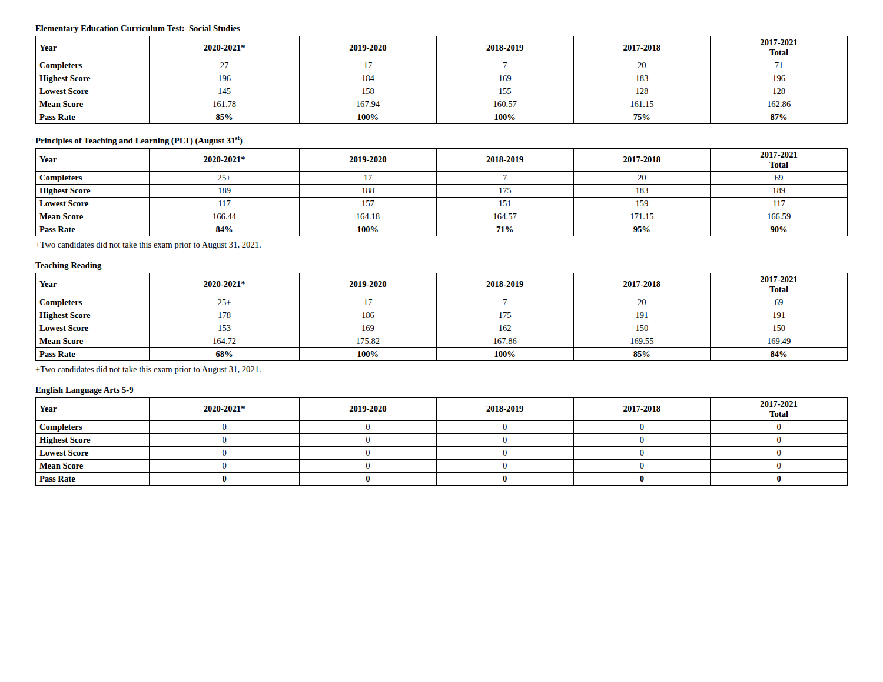Elementary Education Curriculum Test: Social Studies
| Year | 2020-2021* | 2019-2020 | 2018-2019 | 2017-2018 | 2017-2021 Total |
| --- | --- | --- | --- | --- | --- |
| Completers | 27 | 17 | 7 | 20 | 71 |
| Highest Score | 196 | 184 | 169 | 183 | 196 |
| Lowest Score | 145 | 158 | 155 | 128 | 128 |
| Mean Score | 161.78 | 167.94 | 160.57 | 161.15 | 162.86 |
| Pass Rate | 85% | 100% | 100% | 75% | 87% |
Principles of Teaching and Learning (PLT) (August 31st)
| Year | 2020-2021* | 2019-2020 | 2018-2019 | 2017-2018 | 2017-2021 Total |
| --- | --- | --- | --- | --- | --- |
| Completers | 25+ | 17 | 7 | 20 | 69 |
| Highest Score | 189 | 188 | 175 | 183 | 189 |
| Lowest Score | 117 | 157 | 151 | 159 | 117 |
| Mean Score | 166.44 | 164.18 | 164.57 | 171.15 | 166.59 |
| Pass Rate | 84% | 100% | 71% | 95% | 90% |
+Two candidates did not take this exam prior to August 31, 2021.
Teaching Reading
| Year | 2020-2021* | 2019-2020 | 2018-2019 | 2017-2018 | 2017-2021 Total |
| --- | --- | --- | --- | --- | --- |
| Completers | 25+ | 17 | 7 | 20 | 69 |
| Highest Score | 178 | 186 | 175 | 191 | 191 |
| Lowest Score | 153 | 169 | 162 | 150 | 150 |
| Mean Score | 164.72 | 175.82 | 167.86 | 169.55 | 169.49 |
| Pass Rate | 68% | 100% | 100% | 85% | 84% |
+Two candidates did not take this exam prior to August 31, 2021.
English Language Arts 5-9
| Year | 2020-2021* | 2019-2020 | 2018-2019 | 2017-2018 | 2017-2021 Total |
| --- | --- | --- | --- | --- | --- |
| Completers | 0 | 0 | 0 | 0 | 0 |
| Highest Score | 0 | 0 | 0 | 0 | 0 |
| Lowest Score | 0 | 0 | 0 | 0 | 0 |
| Mean Score | 0 | 0 | 0 | 0 | 0 |
| Pass Rate | 0 | 0 | 0 | 0 | 0 |